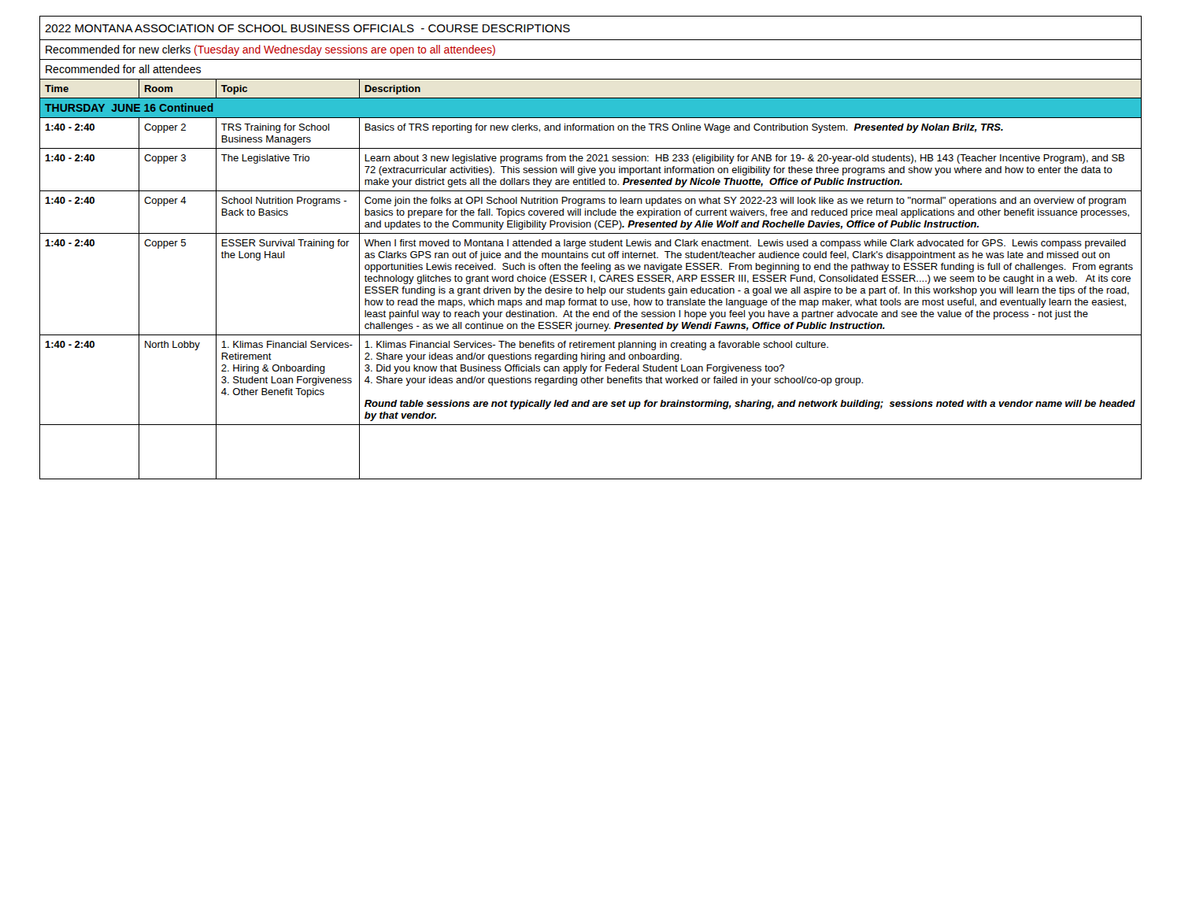| 2022 MONTANA ASSOCIATION OF SCHOOL BUSINESS OFFICIALS - COURSE DESCRIPTIONS |
| Recommended for new clerks (Tuesday and Wednesday sessions are open to all attendees) |
| Recommended for all attendees |
| Time | Room | Topic | Description |
| THURSDAY JUNE 16 Continued |
| 1:40 - 2:40 | Copper 2 | TRS Training for School Business Managers | Basics of TRS reporting for new clerks, and information on the TRS Online Wage and Contribution System. Presented by Nolan Brilz, TRS. |
| 1:40 - 2:40 | Copper 3 | The Legislative Trio | Learn about 3 new legislative programs from the 2021 session: HB 233 (eligibility for ANB for 19- & 20-year-old students), HB 143 (Teacher Incentive Program), and SB 72 (extracurricular activities). This session will give you important information on eligibility for these three programs and show you where and how to enter the data to make your district gets all the dollars they are entitled to. Presented by Nicole Thuotte, Office of Public Instruction. |
| 1:40 - 2:40 | Copper 4 | School Nutrition Programs - Back to Basics | Come join the folks at OPI School Nutrition Programs to learn updates on what SY 2022-23 will look like as we return to "normal" operations and an overview of program basics to prepare for the fall. Topics covered will include the expiration of current waivers, free and reduced price meal applications and other benefit issuance processes, and updates to the Community Eligibility Provision (CEP) . Presented by Alie Wolf and Rochelle Davies, Office of Public Instruction. |
| 1:40 - 2:40 | Copper 5 | ESSER Survival Training for the Long Haul | When I first moved to Montana I attended a large student Lewis and Clark enactment. Lewis used a compass while Clark advocated for GPS. Lewis compass prevailed as Clarks GPS ran out of juice and the mountains cut off internet. The student/teacher audience could feel, Clark's disappointment as he was late and missed out on opportunities Lewis received. Such is often the feeling as we navigate ESSER. From beginning to end the pathway to ESSER funding is full of challenges. From egrants technology glitches to grant word choice (ESSER I, CARES ESSER, ARP ESSER III, ESSER Fund, Consolidated ESSER....) we seem to be caught in a web. At its core ESSER funding is a grant driven by the desire to help our students gain education - a goal we all aspire to be a part of. In this workshop you will learn the tips of the road, how to read the maps, which maps and map format to use, how to translate the language of the map maker, what tools are most useful, and eventually learn the easiest, least painful way to reach your destination. At the end of the session I hope you feel you have a partner advocate and see the value of the process - not just the challenges - as we all continue on the ESSER journey. Presented by Wendi Fawns, Office of Public Instruction. |
| 1:40 - 2:40 | North Lobby | 1. Klimas Financial Services- Retirement 2. Hiring & Onboarding 3. Student Loan Forgiveness 4. Other Benefit Topics | 1. Klimas Financial Services- The benefits of retirement planning in creating a favorable school culture. 2. Share your ideas and/or questions regarding hiring and onboarding. 3. Did you know that Business Officials can apply for Federal Student Loan Forgiveness too? 4. Share your ideas and/or questions regarding other benefits that worked or failed in your school/co-op group. Round table sessions are not typically led and are set up for brainstorming, sharing, and network building; sessions noted with a vendor name will be headed by that vendor. |